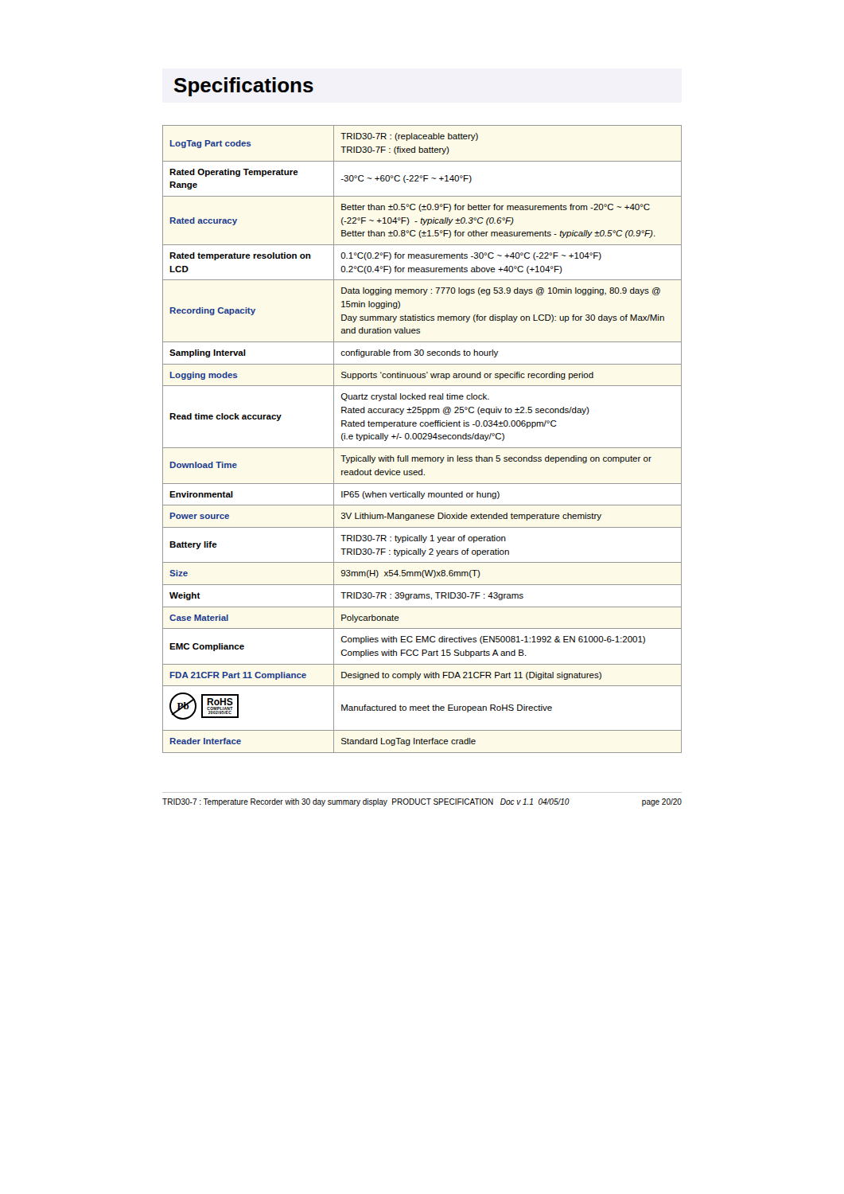Specifications
| LogTag Part codes | TRID30-7R : (replaceable battery) TRID30-7F : (fixed battery) |
| Rated Operating Temperature Range | -30°C ~ +60°C (-22°F ~ +140°F) |
| Rated accuracy | Better than ±0.5°C (±0.9°F) for better for measurements from -20°C ~ +40°C (-22°F ~ +104°F) - typically ±0.3°C (0.6°F) Better than ±0.8°C (±1.5°F) for other measurements - typically ±0.5°C (0.9°F) . |
| Rated temperature resolution on LCD | 0.1°C(0.2°F) for measurements -30°C ~ +40°C (-22°F ~ +104°F) 0.2°C(0.4°F) for measurements above +40°C (+104°F) |
| Recording Capacity | Data logging memory : 7770 logs (eg 53.9 days @ 10min logging, 80.9 days @ 15min logging) Day summary statistics memory (for display on LCD): up for 30 days of Max/Min and duration values |
| Sampling Interval | configurable from 30 seconds to hourly |
| Logging modes | Supports ‘continuous’ wrap around or specific recording period |
| Read time clock accuracy | Quartz crystal locked real time clock. Rated accuracy ±25ppm @ 25°C (equiv to ±2.5 seconds/day) Rated temperature coefficient is -0.034±0.006ppm/°C (i.e typically +/- 0.00294seconds/day/°C) |
| Download Time | Typically with full memory in less than 5 secondss depending on computer or readout device used. |
| Environmental | IP65 (when vertically mounted or hung) |
| Power source | 3V Lithium-Manganese Dioxide extended temperature chemistry |
| Battery life | TRID30-7R : typically 1 year of operation TRID30-7F : typically 2 years of operation |
| Size | 93mm(H) x54.5mm(W)x8.6mm(T) |
| Weight | TRID30-7R : 39grams, TRID30-7F : 43grams |
| Case Material | Polycarbonate |
| EMC Compliance | Complies with EC EMC directives (EN50081-1:1992 & EN 61000-6-1:2001) Complies with FCC Part 15 Subparts A and B. |
| FDA 21CFR Part 11 Compliance | Designed to comply with FDA 21CFR Part 11 (Digital signatures) |
| Pb RoHS COMPLIANT 2002/95/EC | Manufactured to meet the European RoHS Directive |
| Reader Interface | Standard LogTag Interface cradle |
TRID30-7 : Temperature Recorder with 30 day summary display PRODUCT SPECIFICATION Doc v 1.1 04/05/10 page 20/20